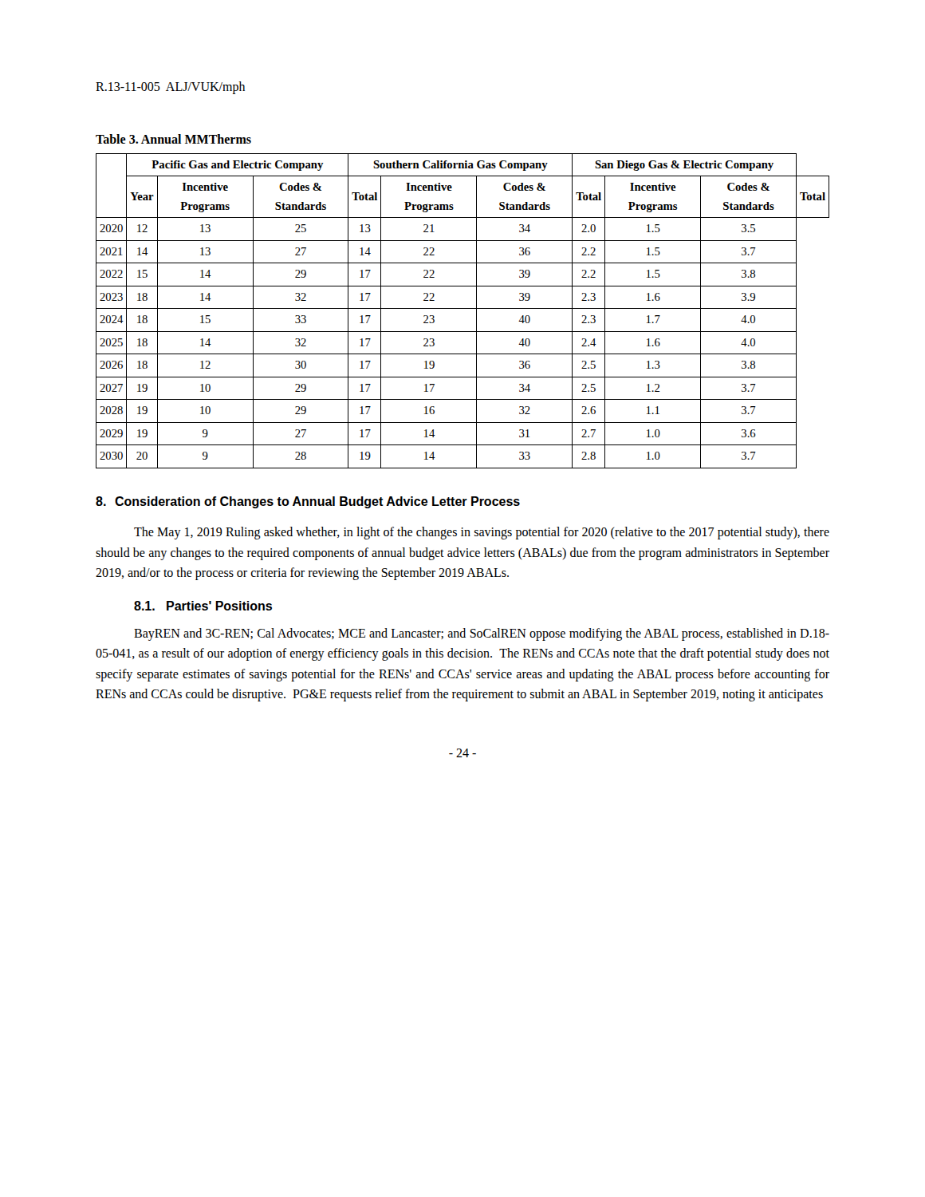R.13-11-005 ALJ/VUK/mph
Table 3. Annual MMTherms
| | Pacific Gas and Electric Company | Southern California Gas Company | San Diego Gas & Electric Company |
| --- | --- | --- | --- |
| Year | Incentive Programs | Codes & Standards | Total | Incentive Programs | Codes & Standards | Total | Incentive Programs | Codes & Standards | Total |
| 2020 | 12 | 13 | 25 | 13 | 21 | 34 | 2.0 | 1.5 | 3.5 |
| 2021 | 14 | 13 | 27 | 14 | 22 | 36 | 2.2 | 1.5 | 3.7 |
| 2022 | 15 | 14 | 29 | 17 | 22 | 39 | 2.2 | 1.5 | 3.8 |
| 2023 | 18 | 14 | 32 | 17 | 22 | 39 | 2.3 | 1.6 | 3.9 |
| 2024 | 18 | 15 | 33 | 17 | 23 | 40 | 2.3 | 1.7 | 4.0 |
| 2025 | 18 | 14 | 32 | 17 | 23 | 40 | 2.4 | 1.6 | 4.0 |
| 2026 | 18 | 12 | 30 | 17 | 19 | 36 | 2.5 | 1.3 | 3.8 |
| 2027 | 19 | 10 | 29 | 17 | 17 | 34 | 2.5 | 1.2 | 3.7 |
| 2028 | 19 | 10 | 29 | 17 | 16 | 32 | 2.6 | 1.1 | 3.7 |
| 2029 | 19 | 9 | 27 | 17 | 14 | 31 | 2.7 | 1.0 | 3.6 |
| 2030 | 20 | 9 | 28 | 19 | 14 | 33 | 2.8 | 1.0 | 3.7 |
8. Consideration of Changes to Annual Budget Advice Letter Process
The May 1, 2019 Ruling asked whether, in light of the changes in savings potential for 2020 (relative to the 2017 potential study), there should be any changes to the required components of annual budget advice letters (ABALs) due from the program administrators in September 2019, and/or to the process or criteria for reviewing the September 2019 ABALs.
8.1. Parties' Positions
BayREN and 3C-REN; Cal Advocates; MCE and Lancaster; and SoCalREN oppose modifying the ABAL process, established in D.18-05-041, as a result of our adoption of energy efficiency goals in this decision. The RENs and CCAs note that the draft potential study does not specify separate estimates of savings potential for the RENs' and CCAs' service areas and updating the ABAL process before accounting for RENs and CCAs could be disruptive. PG&E requests relief from the requirement to submit an ABAL in September 2019, noting it anticipates
- 24 -